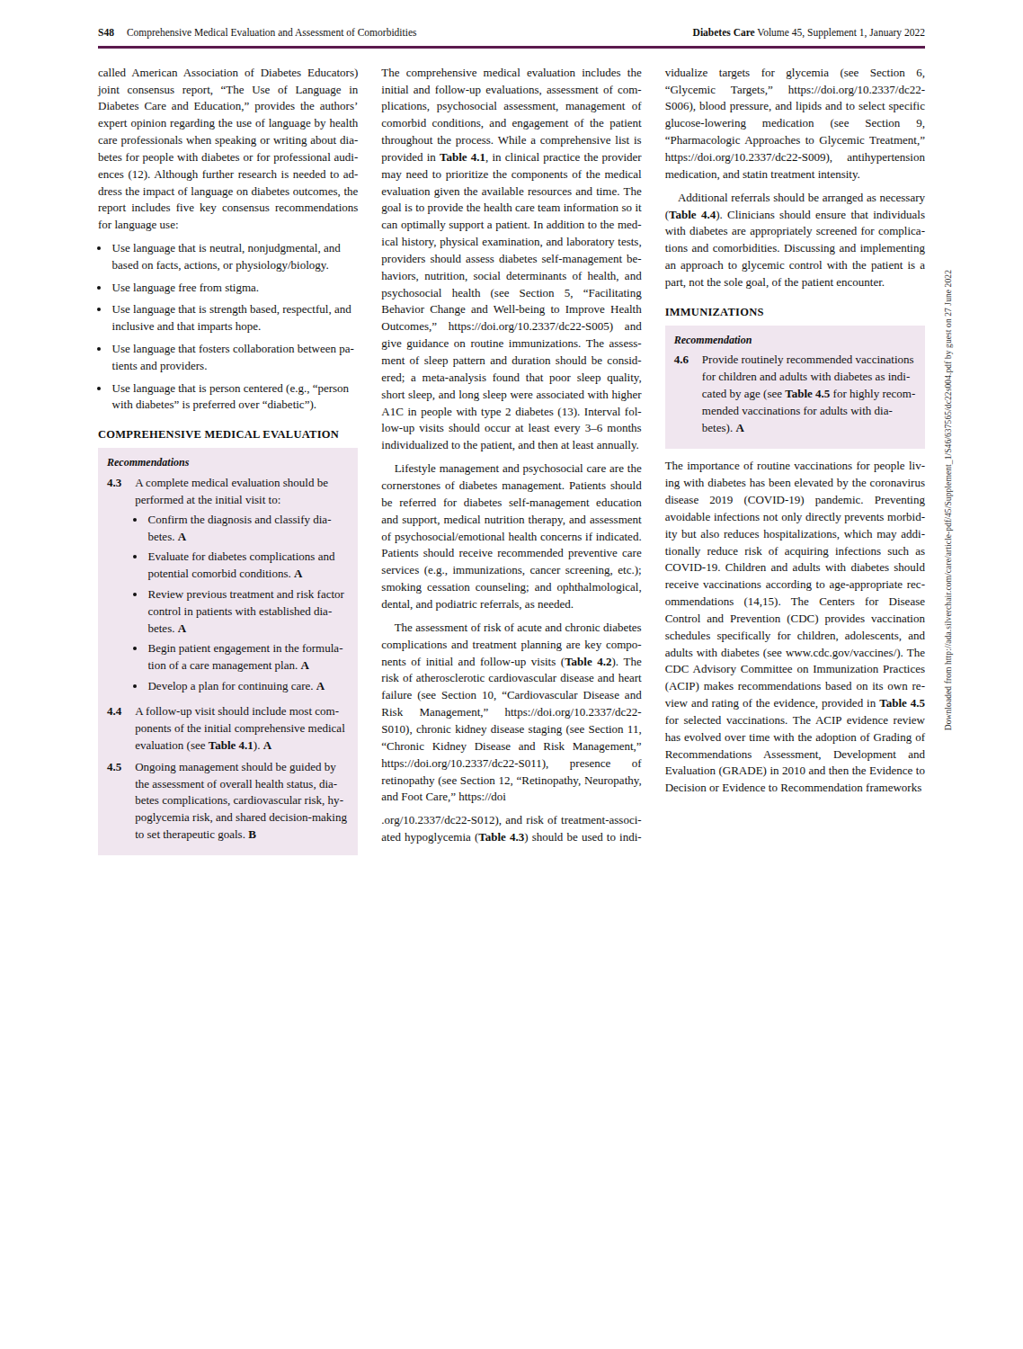S48 Comprehensive Medical Evaluation and Assessment of Comorbidities
Diabetes Care Volume 45, Supplement 1, January 2022
called American Association of Diabetes Educators) joint consensus report, “The Use of Language in Diabetes Care and Education,” provides the authors’ expert opinion regarding the use of language by health care professionals when speaking or writing about diabetes for people with diabetes or for professional audiences (12). Although further research is needed to address the impact of language on diabetes outcomes, the report includes five key consensus recommendations for language use:
Use language that is neutral, nonjudgmental, and based on facts, actions, or physiology/biology.
Use language free from stigma.
Use language that is strength based, respectful, and inclusive and that imparts hope.
Use language that fosters collaboration between patients and providers.
Use language that is person centered (e.g., “person with diabetes” is preferred over “diabetic”).
Comprehensive Medical Evaluation
Recommendations
4.3
A complete medical evaluation should be performed at the initial visit to:
Confirm the diagnosis and classify diabetes. A
Evaluate for diabetes complications and potential comorbid conditions. A
Review previous treatment and risk factor control in patients with established diabetes. A
Begin patient engagement in the formulation of a care management plan. A
Develop a plan for continuing care. A
4.4
A follow-up visit should include most components of the initial comprehensive medical evaluation (see Table 4.1). A
4.5
Ongoing management should be guided by the assessment of overall health status, diabetes complications, cardiovascular risk, hypoglycemia risk, and shared decision-making to set therapeutic goals. B
The comprehensive medical evaluation includes the initial and follow-up evaluations, assessment of complications, psychosocial assessment, management of comorbid conditions, and engagement of the patient throughout the process. While a comprehensive list is provided in Table 4.1, in clinical practice the provider may need to prioritize the components of the medical evaluation given the available resources and time. The goal is to provide the health care team information so it can optimally support a patient. In addition to the medical history, physical examination, and laboratory tests, providers should assess diabetes self-management behaviors, nutrition, social determinants of health, and psychosocial health (see Section 5, “Facilitating Behavior Change and Well-being to Improve Health Outcomes,” https://doi.org/10.2337/dc22-S005) and give guidance on routine immunizations. The assessment of sleep pattern and duration should be considered; a meta-analysis found that poor sleep quality, short sleep, and long sleep were associated with higher A1C in people with type 2 diabetes (13). Interval follow-up visits should occur at least every 3–6 months individualized to the patient, and then at least annually.
Lifestyle management and psychosocial care are the cornerstones of diabetes management. Patients should be referred for diabetes self-management education and support, medical nutrition therapy, and assessment of psychosocial/emotional health concerns if indicated. Patients should receive recommended preventive care services (e.g., immunizations, cancer screening, etc.); smoking cessation counseling; and ophthalmological, dental, and podiatric referrals, as needed.
The assessment of risk of acute and chronic diabetes complications and treatment planning are key components of initial and follow-up visits (Table 4.2). The risk of atherosclerotic cardiovascular disease and heart failure (see Section 10, “Cardiovascular Disease and Risk Management,” https://doi.org/10.2337/dc22-S010), chronic kidney disease staging (see Section 11, “Chronic Kidney Disease and Risk Management,” https://doi.org/10.2337/dc22-S011), presence of retinopathy (see Section 12, “Retinopathy, Neuropathy, and Foot Care,” https://doi
.org/10.2337/dc22-S012), and risk of treatment-associated hypoglycemia (Table 4.3) should be used to individualize targets for glycemia (see Section 6, “Glycemic Targets,” https://doi.org/10.2337/dc22-S006), blood pressure, and lipids and to select specific glucose-lowering medication (see Section 9, “Pharmacologic Approaches to Glycemic Treatment,” https://doi.org/10.2337/dc22-S009), antihypertension medication, and statin treatment intensity.
Additional referrals should be arranged as necessary (Table 4.4). Clinicians should ensure that individuals with diabetes are appropriately screened for complications and comorbidities. Discussing and implementing an approach to glycemic control with the patient is a part, not the sole goal, of the patient encounter.
Immunizations
Recommendation
4.6
Provide routinely recommended vaccinations for children and adults with diabetes as indicated by age (see Table 4.5 for highly recommended vaccinations for adults with diabetes). A
The importance of routine vaccinations for people living with diabetes has been elevated by the coronavirus disease 2019 (COVID-19) pandemic. Preventing avoidable infections not only directly prevents morbidity but also reduces hospitalizations, which may additionally reduce risk of acquiring infections such as COVID-19. Children and adults with diabetes should receive vaccinations according to age-appropriate recommendations (14,15). The Centers for Disease Control and Prevention (CDC) provides vaccination schedules specifically for children, adolescents, and adults with diabetes (see www.cdc.gov/vaccines/). The CDC Advisory Committee on Immunization Practices (ACIP) makes recommendations based on its own review and rating of the evidence, provided in Table 4.5 for selected vaccinations. The ACIP evidence review has evolved over time with the adoption of Grading of Recommendations Assessment, Development and Evaluation (GRADE) in 2010 and then the Evidence to Decision or Evidence to Recommendation frameworks
Downloaded from http://ada.silverchair.com/care/article-pdf/45/Supplement_1/S46/637565/dc22s004.pdf by guest on 27 June 2022